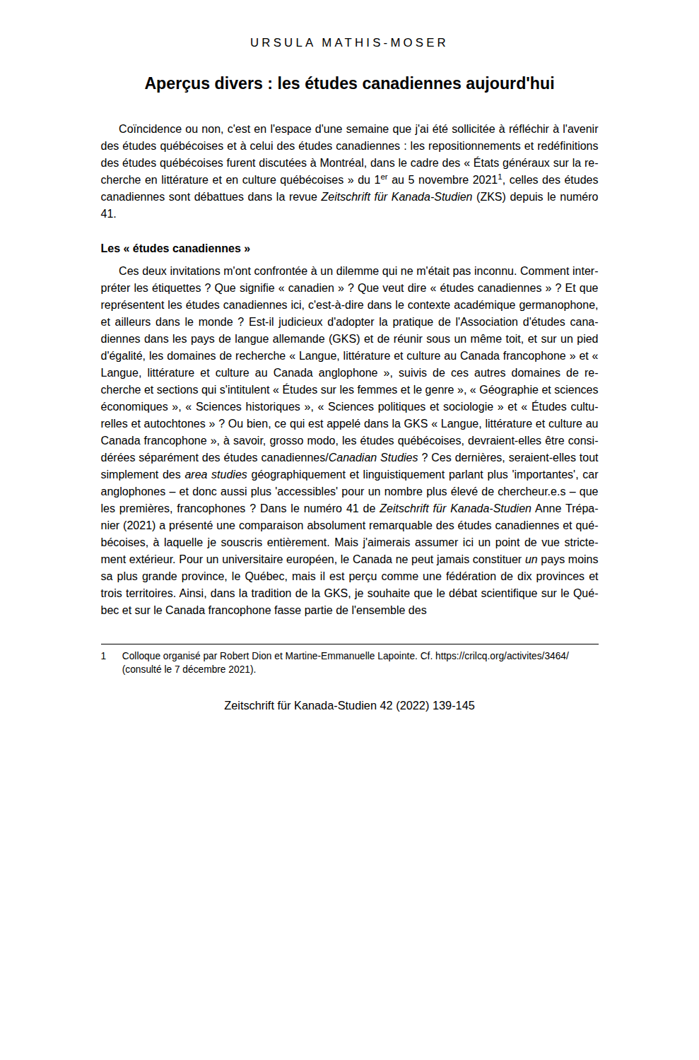Ursula Mathis-Moser
Aperçus divers : les études canadiennes aujourd'hui
Coïncidence ou non, c'est en l'espace d'une semaine que j'ai été sollicitée à réfléchir à l'avenir des études québécoises et à celui des études canadiennes : les repositionnements et redéfinitions des études québécoises furent discutées à Montréal, dans le cadre des « États généraux sur la recherche en littérature et en culture québécoises » du 1er au 5 novembre 20211, celles des études canadiennes sont débattues dans la revue Zeitschrift für Kanada-Studien (ZKS) depuis le numéro 41.
Les « études canadiennes »
Ces deux invitations m'ont confrontée à un dilemme qui ne m'était pas inconnu. Comment interpréter les étiquettes ? Que signifie « canadien » ? Que veut dire « études canadiennes » ? Et que représentent les études canadiennes ici, c'est-à-dire dans le contexte académique germanophone, et ailleurs dans le monde ? Est-il judicieux d'adopter la pratique de l'Association d'études canadiennes dans les pays de langue allemande (GKS) et de réunir sous un même toit, et sur un pied d'égalité, les domaines de recherche « Langue, littérature et culture au Canada francophone » et « Langue, littérature et culture au Canada anglophone », suivis de ces autres domaines de recherche et sections qui s'intitulent « Études sur les femmes et le genre », « Géographie et sciences économiques », « Sciences historiques », « Sciences politiques et sociologie » et « Études culturelles et autochtones » ? Ou bien, ce qui est appelé dans la GKS « Langue, littérature et culture au Canada francophone », à savoir, grosso modo, les études québécoises, devraient-elles être considérées séparément des études canadiennes/Canadian Studies ? Ces dernières, seraient-elles tout simplement des area studies géographiquement et linguistiquement parlant plus 'importantes', car anglophones – et donc aussi plus 'accessibles' pour un nombre plus élevé de chercheur.e.s – que les premières, francophones ? Dans le numéro 41 de Zeitschrift für Kanada-Studien Anne Trépanier (2021) a présenté une comparaison absolument remarquable des études canadiennes et québécoises, à laquelle je souscris entièrement. Mais j'aimerais assumer ici un point de vue strictement extérieur. Pour un universitaire européen, le Canada ne peut jamais constituer un pays moins sa plus grande province, le Québec, mais il est perçu comme une fédération de dix provinces et trois territoires. Ainsi, dans la tradition de la GKS, je souhaite que le débat scientifique sur le Québec et sur le Canada francophone fasse partie de l'ensemble des
Colloque organisé par Robert Dion et Martine-Emmanuelle Lapointe. Cf. https://crilcq.org/activites/3464/ (consulté le 7 décembre 2021).
Zeitschrift für Kanada-Studien 42 (2022) 139-145